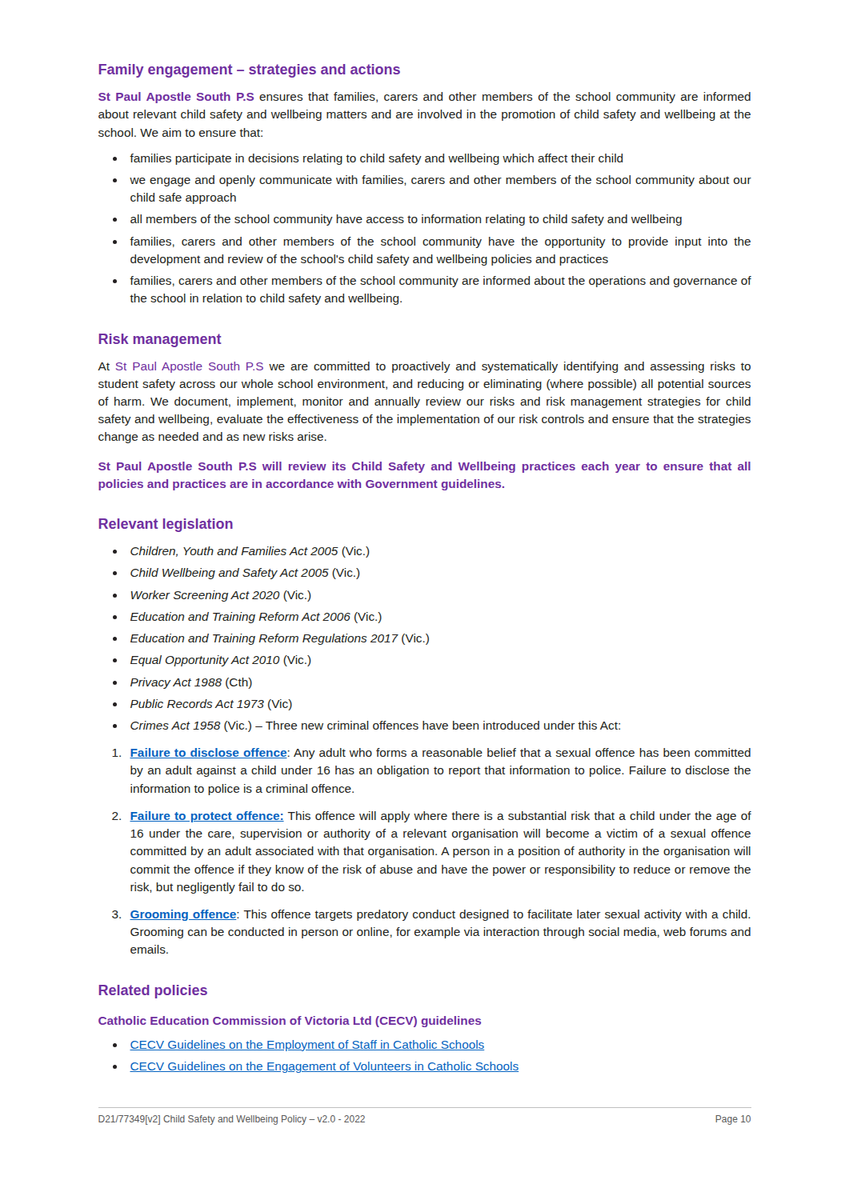Family engagement – strategies and actions
St Paul Apostle South P.S ensures that families, carers and other members of the school community are informed about relevant child safety and wellbeing matters and are involved in the promotion of child safety and wellbeing at the school. We aim to ensure that:
families participate in decisions relating to child safety and wellbeing which affect their child
we engage and openly communicate with families, carers and other members of the school community about our child safe approach
all members of the school community have access to information relating to child safety and wellbeing
families, carers and other members of the school community have the opportunity to provide input into the development and review of the school's child safety and wellbeing policies and practices
families, carers and other members of the school community are informed about the operations and governance of the school in relation to child safety and wellbeing.
Risk management
At St Paul Apostle South P.S we are committed to proactively and systematically identifying and assessing risks to student safety across our whole school environment, and reducing or eliminating (where possible) all potential sources of harm. We document, implement, monitor and annually review our risks and risk management strategies for child safety and wellbeing, evaluate the effectiveness of the implementation of our risk controls and ensure that the strategies change as needed and as new risks arise.
St Paul Apostle South P.S will review its Child Safety and Wellbeing practices each year to ensure that all policies and practices are in accordance with Government guidelines.
Relevant legislation
Children, Youth and Families Act 2005 (Vic.)
Child Wellbeing and Safety Act 2005 (Vic.)
Worker Screening Act 2020 (Vic.)
Education and Training Reform Act 2006 (Vic.)
Education and Training Reform Regulations 2017 (Vic.)
Equal Opportunity Act 2010 (Vic.)
Privacy Act 1988 (Cth)
Public Records Act 1973 (Vic)
Crimes Act 1958 (Vic.) – Three new criminal offences have been introduced under this Act:
Failure to disclose offence: Any adult who forms a reasonable belief that a sexual offence has been committed by an adult against a child under 16 has an obligation to report that information to police. Failure to disclose the information to police is a criminal offence.
Failure to protect offence: This offence will apply where there is a substantial risk that a child under the age of 16 under the care, supervision or authority of a relevant organisation will become a victim of a sexual offence committed by an adult associated with that organisation. A person in a position of authority in the organisation will commit the offence if they know of the risk of abuse and have the power or responsibility to reduce or remove the risk, but negligently fail to do so.
Grooming offence: This offence targets predatory conduct designed to facilitate later sexual activity with a child. Grooming can be conducted in person or online, for example via interaction through social media, web forums and emails.
Related policies
Catholic Education Commission of Victoria Ltd (CECV) guidelines
CECV Guidelines on the Employment of Staff in Catholic Schools
CECV Guidelines on the Engagement of Volunteers in Catholic Schools
D21/77349[v2] Child Safety and Wellbeing Policy – v2.0 - 2022
Page 10